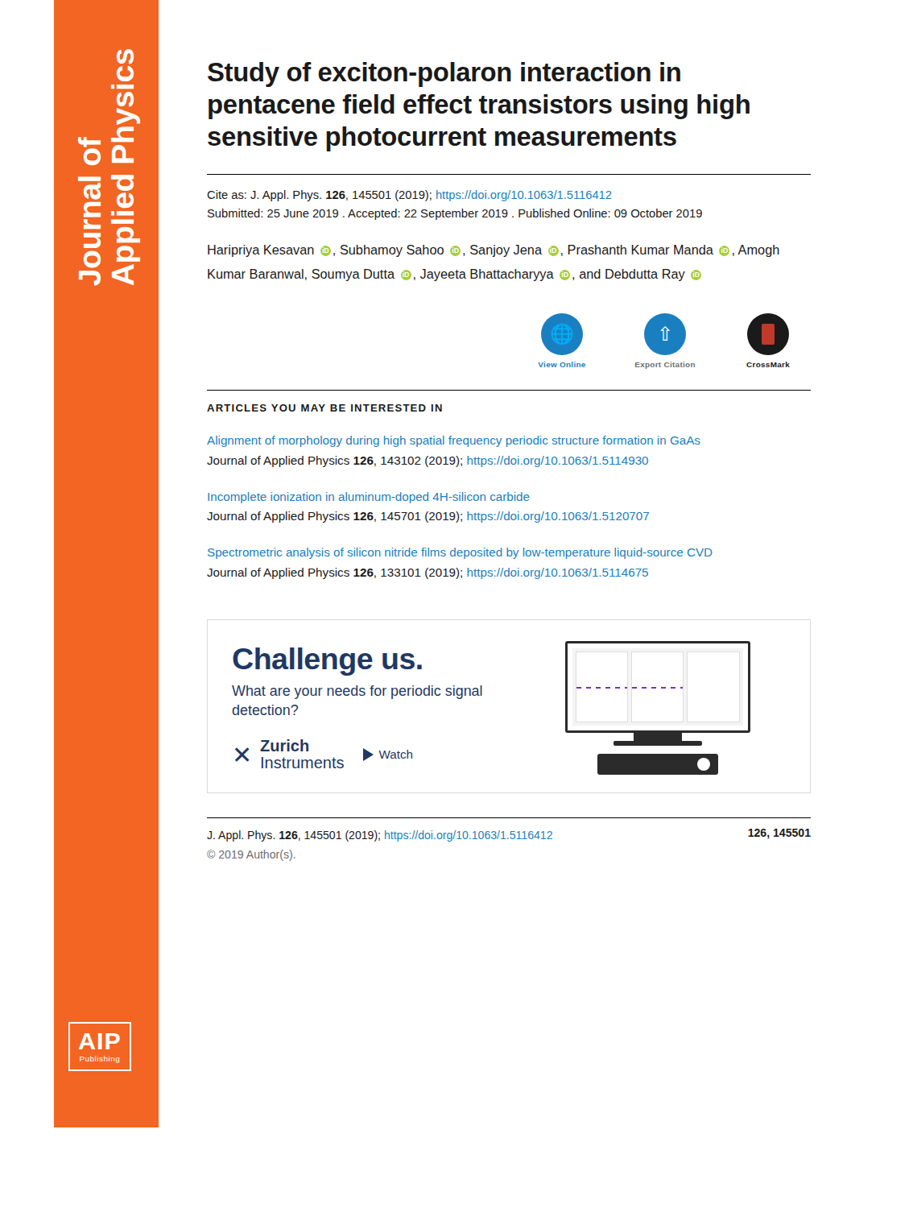Journal of
Applied Physics
AIP Publishing
Study of exciton-polaron interaction in pentacene field effect transistors using high sensitive photocurrent measurements
Cite as: J. Appl. Phys. 126, 145501 (2019); https://doi.org/10.1063/1.5116412
Submitted: 25 June 2019 . Accepted: 22 September 2019 . Published Online: 09 October 2019
Haripriya Kesavan iD, Subhamoy Sahoo iD, Sanjoy Jena iD, Prashanth Kumar Manda iD, Amogh Kumar Baranwal, Soumya Dutta iD, Jayeeta Bhattacharyya iD, and Debdutta Ray iD
🌐
View Online
⇧
Export Citation
CrossMark
ARTICLES YOU MAY BE INTERESTED IN
Alignment of morphology during high spatial frequency periodic structure formation in GaAs Journal of Applied Physics 126, 143102 (2019); https://doi.org/10.1063/1.5114930
Incomplete ionization in aluminum-doped 4H-silicon carbide Journal of Applied Physics 126, 145701 (2019); https://doi.org/10.1063/1.5120707
Spectrometric analysis of silicon nitride films deposited by low-temperature liquid-source CVD Journal of Applied Physics 126, 133101 (2019); https://doi.org/10.1063/1.5114675
Challenge us.
What are your needs for periodic signal detection?
✕ Zurich Instruments Watch
J. Appl. Phys. 126, 145501 (2019); https://doi.org/10.1063/1.5116412
© 2019 Author(s).
126, 145501